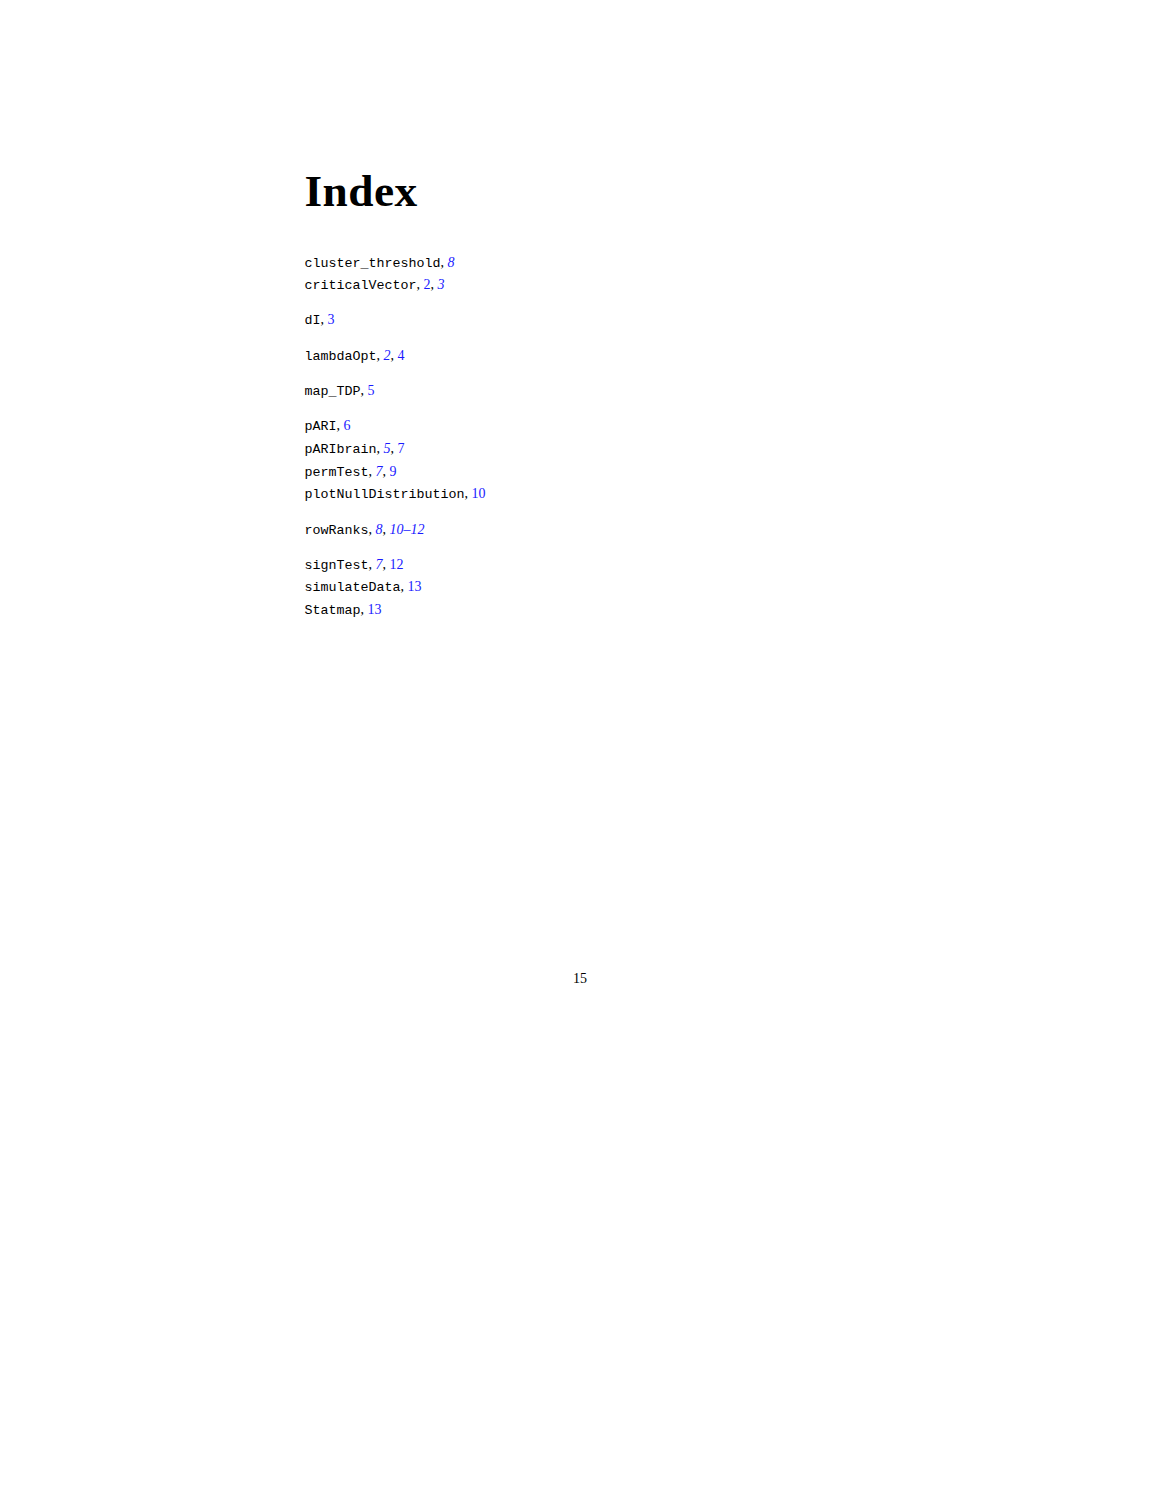Index
cluster_threshold, 8
criticalVector, 2, 3
dI, 3
lambdaOpt, 2, 4
map_TDP, 5
pARI, 6
pARIbrain, 5, 7
permTest, 7, 9
plotNullDistribution, 10
rowRanks, 8, 10–12
signTest, 7, 12
simulateData, 13
Statmap, 13
15